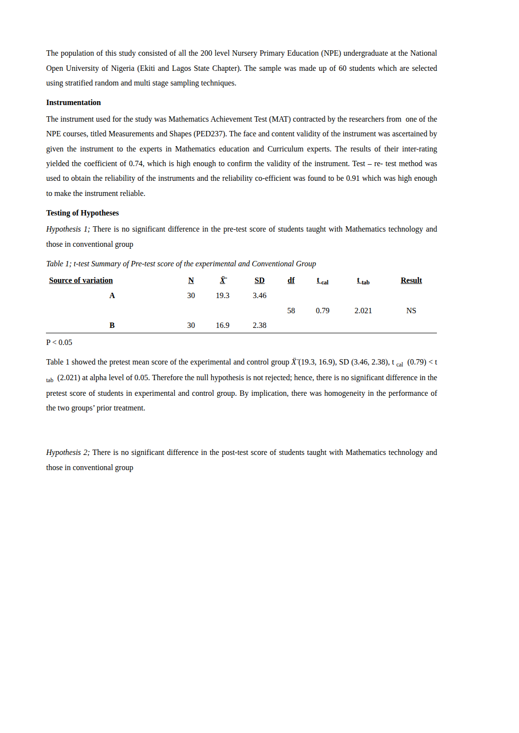The population of this study consisted of all the 200 level Nursery Primary Education (NPE) undergraduate at the National Open University of Nigeria (Ekiti and Lagos State Chapter). The sample was made up of 60 students which are selected using stratified random and multi stage sampling techniques.
Instrumentation
The instrument used for the study was Mathematics Achievement Test (MAT) contracted by the researchers from one of the NPE courses, titled Measurements and Shapes (PED237). The face and content validity of the instrument was ascertained by given the instrument to the experts in Mathematics education and Curriculum experts. The results of their inter-rating yielded the coefficient of 0.74, which is high enough to confirm the validity of the instrument. Test – re- test method was used to obtain the reliability of the instruments and the reliability co-efficient was found to be 0.91 which was high enough to make the instrument reliable.
Testing of Hypotheses
Hypothesis 1; There is no significant difference in the pre-test score of students taught with Mathematics technology and those in conventional group
Table 1; t-test Summary of Pre-test score of the experimental and Conventional Group
| Source of variation | N | Ẍ̈ | SD | df | t cal | t tab | Result |
| --- | --- | --- | --- | --- | --- | --- | --- |
| A | 30 | 19.3 | 3.46 | | | | |
| | | | | 58 | 0.79 | 2.021 | NS |
| B | 30 | 16.9 | 2.38 | | | | |
P < 0.05
Table 1 showed the pretest mean score of the experimental and control group Ẍ̈ (19.3, 16.9), SD (3.46, 2.38), t cal (0.79) < t tab (2.021) at alpha level of 0.05. Therefore the null hypothesis is not rejected; hence, there is no significant difference in the pretest score of students in experimental and control group. By implication, there was homogeneity in the performance of the two groups’ prior treatment.
Hypothesis 2; There is no significant difference in the post-test score of students taught with Mathematics technology and those in conventional group